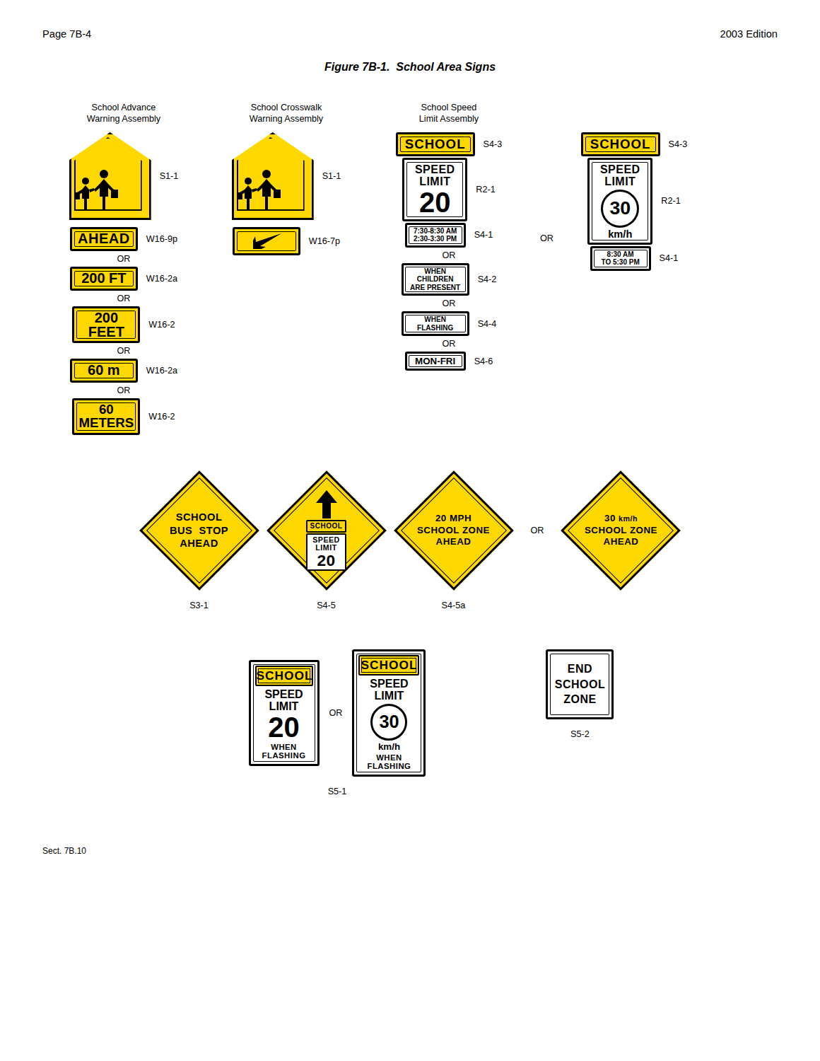Page 7B-4
2003 Edition
Figure 7B-1. School Area Signs
School Advance
Warning Assembly
School Crosswalk
Warning Assembly
School Speed
Limit Assembly
S1-1
AHEAD
W16-9p
OR
200 FT
W16-2a
OR
200
FEET
W16-2
OR
60 m
W16-2a
OR
60
METERS
W16-2
S1-1
W16-7p
SCHOOL
S4-3
SPEED
LIMIT
20
R2-1
7:30-8:30 AM
2:30-3:30 PM
S4-1
OR
WHEN
CHILDREN
ARE PRESENT
S4-2
OR
WHEN
FLASHING
S4-4
OR
MON-FRI
S4-6
OR
SCHOOL
S4-3
SPEED
LIMIT
30
km/h
R2-1
8:30 AM
TO 5:30 PM
S4-1
SCHOOL
BUS STOP
AHEAD
S3-1
SCHOOL
SPEED
LIMIT
20
S4-5
20 MPH
SCHOOL ZONE
AHEAD
S4-5a
OR
30 km/h
SCHOOL ZONE
AHEAD
SCHOOL
SPEED
LIMIT
20
WHEN
FLASHING
OR
SCHOOL
SPEED
LIMIT
30
km/h
WHEN
FLASHING
S5-1
END
SCHOOL
ZONE
S5-2
Sect. 7B.10